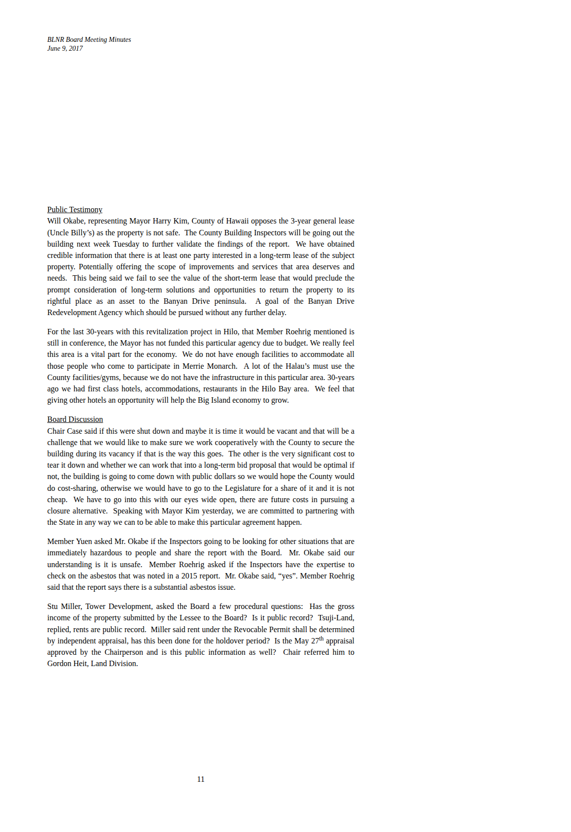BLNR Board Meeting Minutes
June 9, 2017
Public Testimony
Will Okabe, representing Mayor Harry Kim, County of Hawaii opposes the 3-year general lease (Uncle Billy’s) as the property is not safe. The County Building Inspectors will be going out the building next week Tuesday to further validate the findings of the report. We have obtained credible information that there is at least one party interested in a long-term lease of the subject property. Potentially offering the scope of improvements and services that area deserves and needs. This being said we fail to see the value of the short-term lease that would preclude the prompt consideration of long-term solutions and opportunities to return the property to its rightful place as an asset to the Banyan Drive peninsula. A goal of the Banyan Drive Redevelopment Agency which should be pursued without any further delay.
For the last 30-years with this revitalization project in Hilo, that Member Roehrig mentioned is still in conference, the Mayor has not funded this particular agency due to budget. We really feel this area is a vital part for the economy. We do not have enough facilities to accommodate all those people who come to participate in Merrie Monarch. A lot of the Halau’s must use the County facilities/gyms, because we do not have the infrastructure in this particular area. 30-years ago we had first class hotels, accommodations, restaurants in the Hilo Bay area. We feel that giving other hotels an opportunity will help the Big Island economy to grow.
Board Discussion
Chair Case said if this were shut down and maybe it is time it would be vacant and that will be a challenge that we would like to make sure we work cooperatively with the County to secure the building during its vacancy if that is the way this goes. The other is the very significant cost to tear it down and whether we can work that into a long-term bid proposal that would be optimal if not, the building is going to come down with public dollars so we would hope the County would do cost-sharing, otherwise we would have to go to the Legislature for a share of it and it is not cheap. We have to go into this with our eyes wide open, there are future costs in pursuing a closure alternative. Speaking with Mayor Kim yesterday, we are committed to partnering with the State in any way we can to be able to make this particular agreement happen.
Member Yuen asked Mr. Okabe if the Inspectors going to be looking for other situations that are immediately hazardous to people and share the report with the Board. Mr. Okabe said our understanding is it is unsafe. Member Roehrig asked if the Inspectors have the expertise to check on the asbestos that was noted in a 2015 report. Mr. Okabe said, “yes”. Member Roehrig said that the report says there is a substantial asbestos issue.
Stu Miller, Tower Development, asked the Board a few procedural questions: Has the gross income of the property submitted by the Lessee to the Board? Is it public record? Tsuji-Land, replied, rents are public record. Miller said rent under the Revocable Permit shall be determined by independent appraisal, has this been done for the holdover period? Is the May 27th appraisal approved by the Chairperson and is this public information as well? Chair referred him to Gordon Heit, Land Division.
11